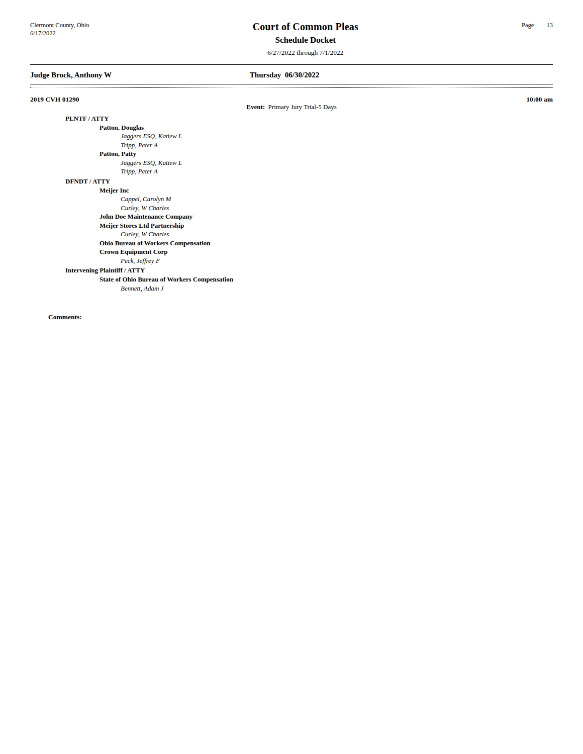Clermont County, Ohio
6/17/2022
Court of Common Pleas
Schedule Docket
6/27/2022 through 7/1/2022
Page 13
Judge Brock, Anthony W
Thursday 06/30/2022
2019 CVH 01290
10:00 am
Event: Primary Jury Trial-5 Days
PLNTF / ATTY
Patton, Douglas
Jaggers ESQ, Katiew L
Tripp, Peter A
Patton, Patty
Jaggers ESQ, Katiew L
Tripp, Peter A
DFNDT / ATTY
Meijer Inc
Cappel, Carolyn M
Curley, W Charles
John Doe Maintenance Company
Meijer Stores Ltd Partnership
Curley, W Charles
Ohio Bureau of Workers Compensation
Crown Equipment Corp
Peck, Jeffrey F
Intervening Plaintiff / ATTY
State of Ohio Bureau of Workers Compensation
Bennett, Adam J
Comments: